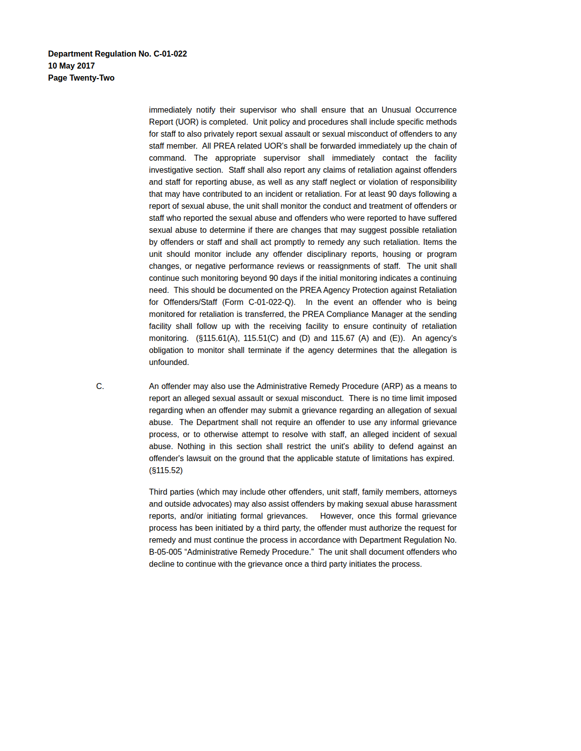Department Regulation No. C-01-022
10 May 2017
Page Twenty-Two
immediately notify their supervisor who shall ensure that an Unusual Occurrence Report (UOR) is completed. Unit policy and procedures shall include specific methods for staff to also privately report sexual assault or sexual misconduct of offenders to any staff member. All PREA related UOR's shall be forwarded immediately up the chain of command. The appropriate supervisor shall immediately contact the facility investigative section. Staff shall also report any claims of retaliation against offenders and staff for reporting abuse, as well as any staff neglect or violation of responsibility that may have contributed to an incident or retaliation. For at least 90 days following a report of sexual abuse, the unit shall monitor the conduct and treatment of offenders or staff who reported the sexual abuse and offenders who were reported to have suffered sexual abuse to determine if there are changes that may suggest possible retaliation by offenders or staff and shall act promptly to remedy any such retaliation. Items the unit should monitor include any offender disciplinary reports, housing or program changes, or negative performance reviews or reassignments of staff. The unit shall continue such monitoring beyond 90 days if the initial monitoring indicates a continuing need. This should be documented on the PREA Agency Protection against Retaliation for Offenders/Staff (Form C-01-022-Q). In the event an offender who is being monitored for retaliation is transferred, the PREA Compliance Manager at the sending facility shall follow up with the receiving facility to ensure continuity of retaliation monitoring. (§115.61(A), 115.51(C) and (D) and 115.67 (A) and (E)). An agency's obligation to monitor shall terminate if the agency determines that the allegation is unfounded.
C.
An offender may also use the Administrative Remedy Procedure (ARP) as a means to report an alleged sexual assault or sexual misconduct. There is no time limit imposed regarding when an offender may submit a grievance regarding an allegation of sexual abuse. The Department shall not require an offender to use any informal grievance process, or to otherwise attempt to resolve with staff, an alleged incident of sexual abuse. Nothing in this section shall restrict the unit's ability to defend against an offender's lawsuit on the ground that the applicable statute of limitations has expired. (§115.52)
Third parties (which may include other offenders, unit staff, family members, attorneys and outside advocates) may also assist offenders by making sexual abuse harassment reports, and/or initiating formal grievances. However, once this formal grievance process has been initiated by a third party, the offender must authorize the request for remedy and must continue the process in accordance with Department Regulation No. B-05-005 “Administrative Remedy Procedure.” The unit shall document offenders who decline to continue with the grievance once a third party initiates the process.